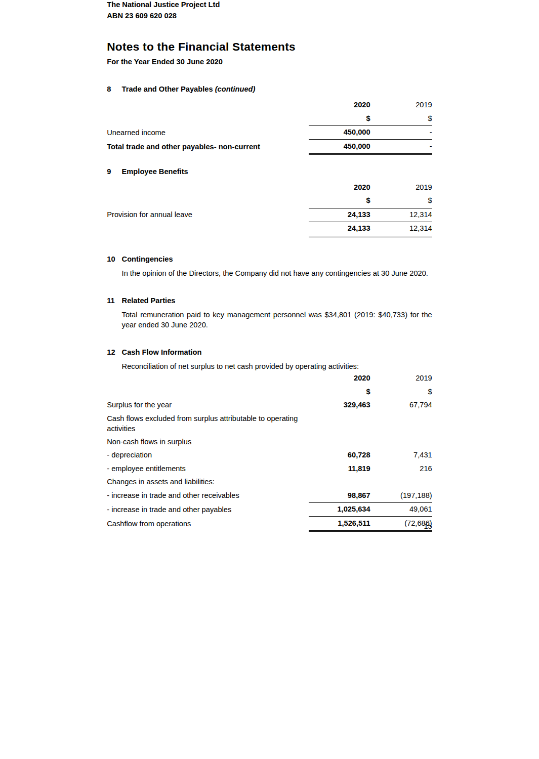The National Justice Project Ltd
ABN 23 609 620 028
Notes to the Financial Statements
For the Year Ended 30 June 2020
8
Trade and Other Payables (continued)
| | 2020 | 2019 |
| | $ | $ |
| Unearned income | 450,000 | - |
| Total trade and other payables- non-current | 450,000 | - |
9
Employee Benefits
| | 2020 | 2019 |
| | $ | $ |
| Provision for annual leave | 24,133 | 12,314 |
| | 24,133 | 12,314 |
10
Contingencies
In the opinion of the Directors, the Company did not have any contingencies at 30 June 2020.
11
Related Parties
Total remuneration paid to key management personnel was $34,801 (2019: $40,733) for the year ended 30 June 2020.
12
Cash Flow Information
Reconciliation of net surplus to net cash provided by operating activities:
| | 2020 | 2019 |
| | $ | $ |
| Surplus for the year | 329,463 | 67,794 |
| Cash flows excluded from surplus attributable to operating activities | | |
| Non-cash flows in surplus | | |
| - depreciation | 60,728 | 7,431 |
| - employee entitlements | 11,819 | 216 |
| Changes in assets and liabilities: | | |
| - increase in trade and other receivables | 98,867 | (197,188) |
| - increase in trade and other payables | 1,025,634 | 49,061 |
| Cashflow from operations | 1,526,511 | (72,686) |
15